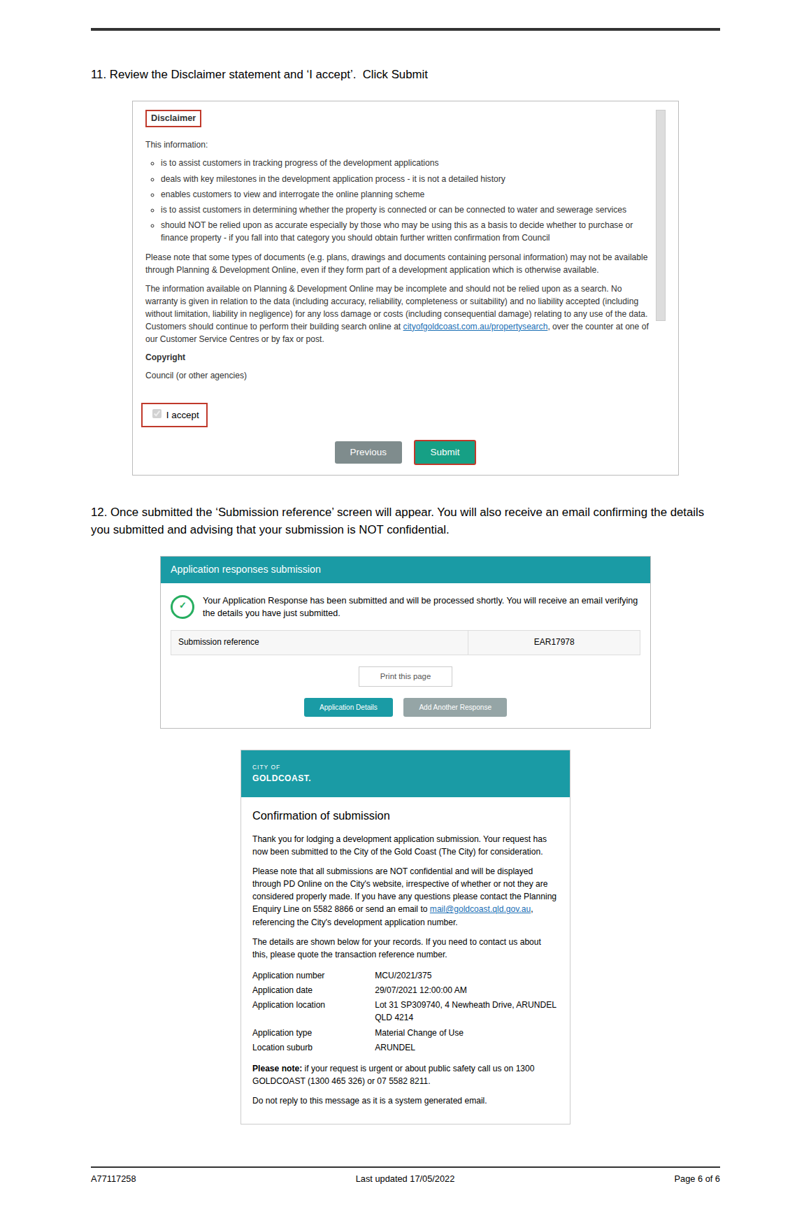11. Review the Disclaimer statement and ‘I accept’. Click Submit
Disclaimer
This information:
is to assist customers in tracking progress of the development applications
deals with key milestones in the development application process - it is not a detailed history
enables customers to view and interrogate the online planning scheme
is to assist customers in determining whether the property is connected or can be connected to water and sewerage services
should NOT be relied upon as accurate especially by those who may be using this as a basis to decide whether to purchase or finance property - if you fall into that category you should obtain further written confirmation from Council
Please note that some types of documents (e.g. plans, drawings and documents containing personal information) may not be available through Planning & Development Online, even if they form part of a development application which is otherwise available.
The information available on Planning & Development Online may be incomplete and should not be relied upon as a search. No warranty is given in relation to the data (including accuracy, reliability, completeness or suitability) and no liability accepted (including without limitation, liability in negligence) for any loss damage or costs (including consequential damage) relating to any use of the data. Customers should continue to perform their building search online at cityofgoldcoast.com.au/propertysearch, over the counter at one of our Customer Service Centres or by fax or post.
Copyright
Council (or other agencies)
I accept
Previous Submit
12. Once submitted the ‘Submission reference’ screen will appear. You will also receive an email confirming the details you submitted and advising that your submission is NOT confidential.
Application responses submission
✓
Your Application Response has been submitted and will be processed shortly. You will receive an email verifying the details you have just submitted.
| Submission reference | EAR17978 |
Print this page
Application Details Add Another Response
CITY OF GOLDCOAST.
Confirmation of submission
Thank you for lodging a development application submission. Your request has now been submitted to the City of the Gold Coast (The City) for consideration.
Please note that all submissions are NOT confidential and will be displayed through PD Online on the City's website, irrespective of whether or not they are considered properly made. If you have any questions please contact the Planning Enquiry Line on 5582 8866 or send an email to mail@goldcoast.qld.gov.au, referencing the City's development application number.
The details are shown below for your records. If you need to contact us about this, please quote the transaction reference number.
Application number MCU/2021/375 Application date 29/07/2021 12:00:00 AM Application location Lot 31 SP309740, 4 Newheath Drive, ARUNDEL QLD 4214 Application type Material Change of Use Location suburb ARUNDEL
Please note: if your request is urgent or about public safety call us on 1300 GOLDCOAST (1300 465 326) or 07 5582 8211.
Do not reply to this message as it is a system generated email.
A77117258 Last updated 17/05/2022 Page 6 of 6